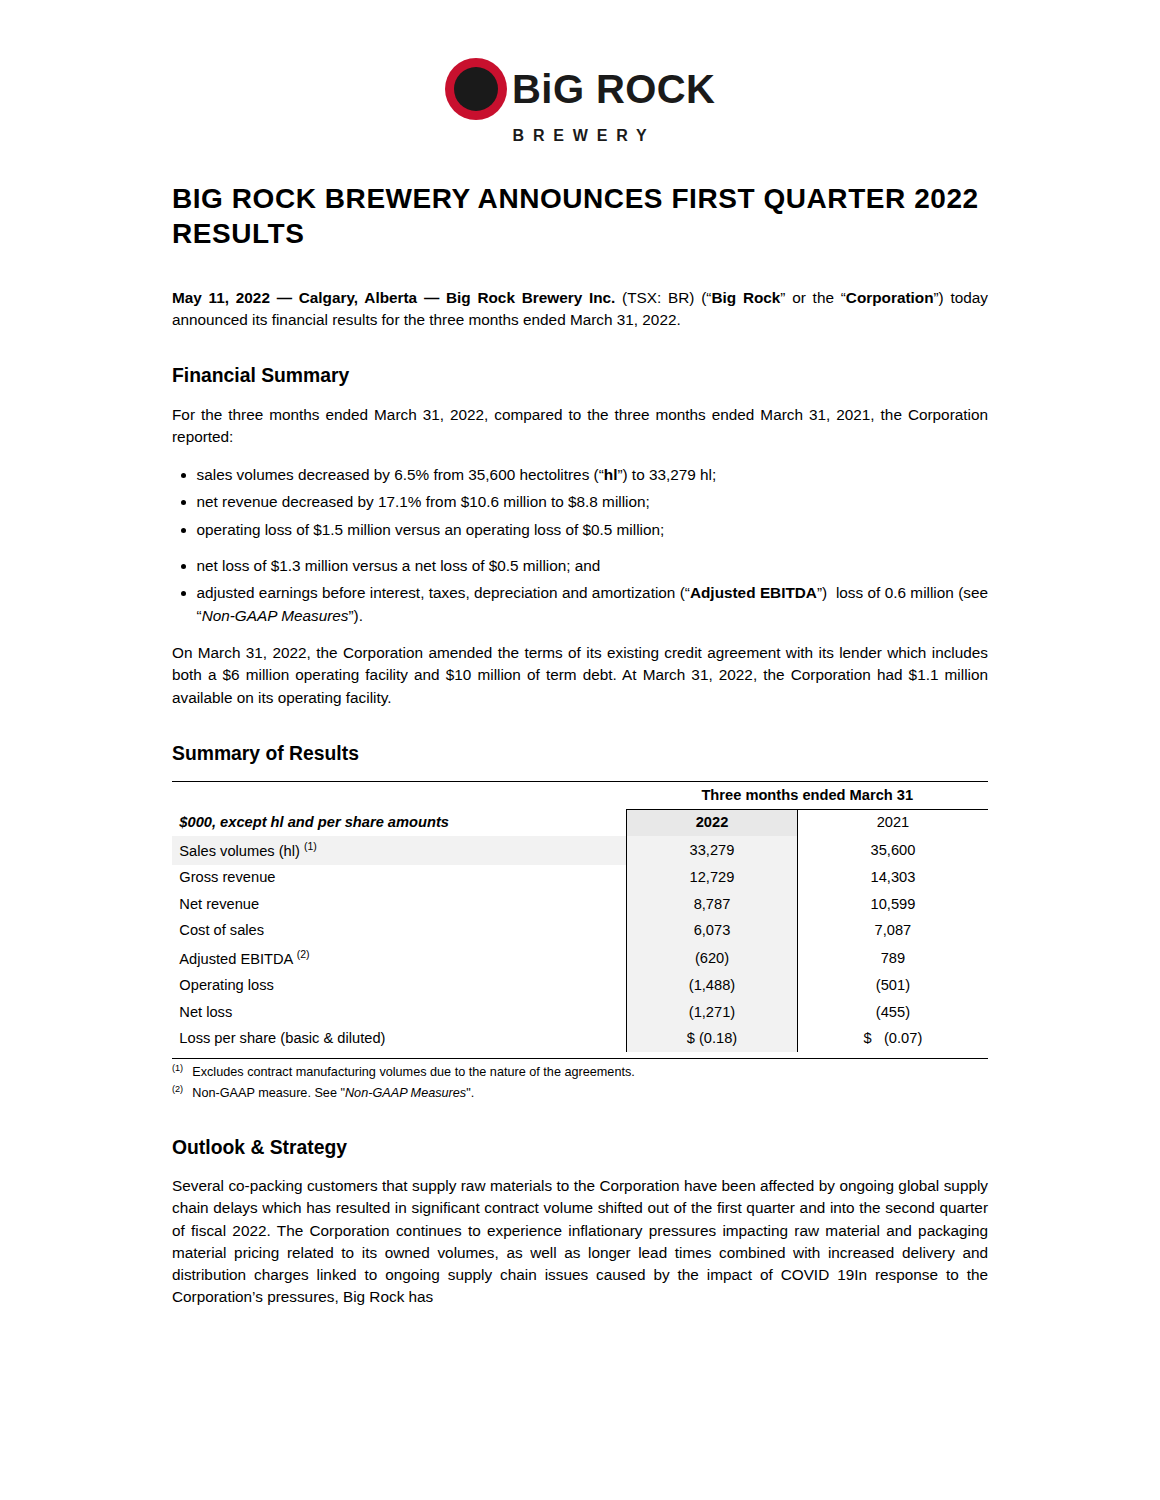BiG ROCK
BREWERY
BIG ROCK BREWERY ANNOUNCES FIRST QUARTER 2022 RESULTS
May 11, 2022 — Calgary, Alberta — Big Rock Brewery Inc. (TSX: BR) (“Big Rock” or the “Corporation”) today announced its financial results for the three months ended March 31, 2022.
Financial Summary
For the three months ended March 31, 2022, compared to the three months ended March 31, 2021, the Corporation reported:
sales volumes decreased by 6.5% from 35,600 hectolitres (“hl”) to 33,279 hl;
net revenue decreased by 17.1% from $10.6 million to $8.8 million;
operating loss of $1.5 million versus an operating loss of $0.5 million;
net loss of $1.3 million versus a net loss of $0.5 million; and
adjusted earnings before interest, taxes, depreciation and amortization (“Adjusted EBITDA”) loss of 0.6 million (see “Non-GAAP Measures”).
On March 31, 2022, the Corporation amended the terms of its existing credit agreement with its lender which includes both a $6 million operating facility and $10 million of term debt. At March 31, 2022, the Corporation had $1.1 million available on its operating facility.
Summary of Results
| | Three months ended March 31 |
| --- | --- |
| $000, except hl and per share amounts | 2022 | 2021 |
| Sales volumes (hl) (1) | 33,279 | 35,600 |
| Gross revenue | 12,729 | 14,303 |
| Net revenue | 8,787 | 10,599 |
| Cost of sales | 6,073 | 7,087 |
| Adjusted EBITDA (2) | (620) | 789 |
| Operating loss | (1,488) | (501) |
| Net loss | (1,271) | (455) |
| Loss per share (basic & diluted) | $ (0.18) | $ (0.07) |
(1) Excludes contract manufacturing volumes due to the nature of the agreements.
(2) Non-GAAP measure. See "Non-GAAP Measures".
Outlook & Strategy
Several co-packing customers that supply raw materials to the Corporation have been affected by ongoing global supply chain delays which has resulted in significant contract volume shifted out of the first quarter and into the second quarter of fiscal 2022. The Corporation continues to experience inflationary pressures impacting raw material and packaging material pricing related to its owned volumes, as well as longer lead times combined with increased delivery and distribution charges linked to ongoing supply chain issues caused by the impact of COVID 19In response to the Corporation’s pressures, Big Rock has